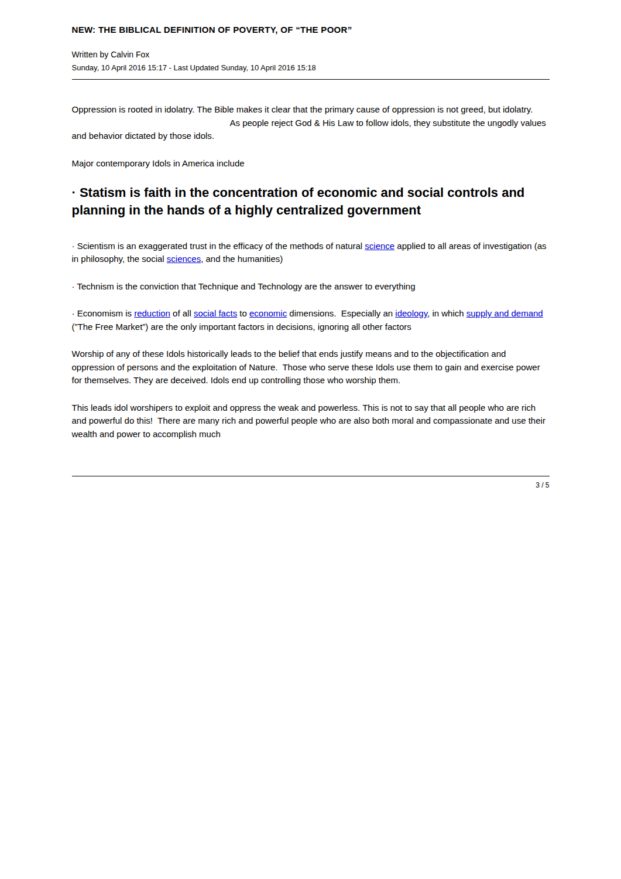NEW: THE BIBLICAL DEFINITION OF POVERTY, OF “THE POOR”
Written by Calvin Fox
Sunday, 10 April 2016 15:17 - Last Updated Sunday, 10 April 2016 15:18
Oppression is rooted in idolatry. The Bible makes it clear that the primary cause of oppression is not greed, but idolatry. As people reject God & His Law to follow idols, they substitute the ungodly values and behavior dictated by those idols.
Major contemporary Idols in America include
· Statism is faith in the concentration of economic and social controls and planning in the hands of a highly centralized government
· Scientism is an exaggerated trust in the efficacy of the methods of natural science applied to all areas of investigation (as in philosophy, the social sciences, and the humanities)
· Technism is the conviction that Technique and Technology are the answer to everything
· Economism is reduction of all social facts to economic dimensions. Especially an ideology, in which supply and demand (”The Free Market”) are the only important factors in decisions, ignoring all other factors
Worship of any of these Idols historically leads to the belief that ends justify means and to the objectification and oppression of persons and the exploitation of Nature. Those who serve these Idols use them to gain and exercise power for themselves. They are deceived. Idols end up controlling those who worship them.
This leads idol worshipers to exploit and oppress the weak and powerless. This is not to say that all people who are rich and powerful do this! There are many rich and powerful people who are also both moral and compassionate and use their wealth and power to accomplish much
3 / 5